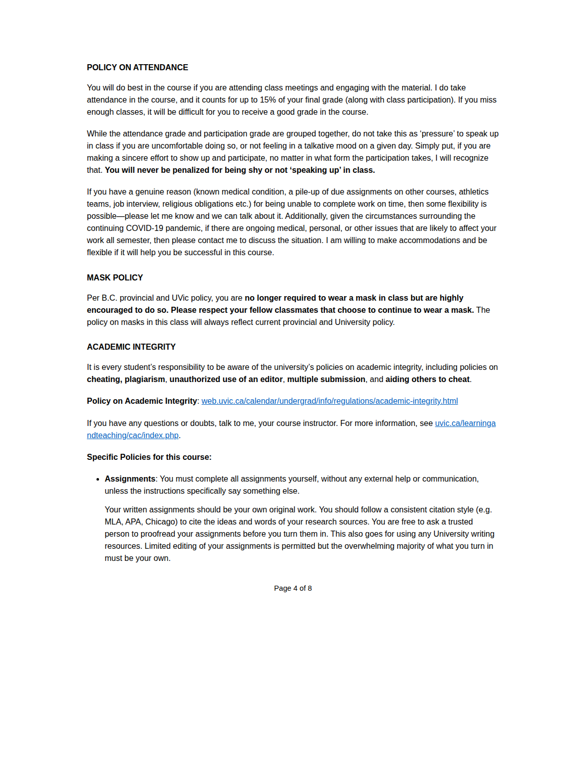POLICY ON ATTENDANCE
You will do best in the course if you are attending class meetings and engaging with the material. I do take attendance in the course, and it counts for up to 15% of your final grade (along with class participation). If you miss enough classes, it will be difficult for you to receive a good grade in the course.
While the attendance grade and participation grade are grouped together, do not take this as ‘pressure’ to speak up in class if you are uncomfortable doing so, or not feeling in a talkative mood on a given day. Simply put, if you are making a sincere effort to show up and participate, no matter in what form the participation takes, I will recognize that. You will never be penalized for being shy or not ‘speaking up’ in class.
If you have a genuine reason (known medical condition, a pile-up of due assignments on other courses, athletics teams, job interview, religious obligations etc.) for being unable to complete work on time, then some flexibility is possible—please let me know and we can talk about it. Additionally, given the circumstances surrounding the continuing COVID-19 pandemic, if there are ongoing medical, personal, or other issues that are likely to affect your work all semester, then please contact me to discuss the situation. I am willing to make accommodations and be flexible if it will help you be successful in this course.
MASK POLICY
Per B.C. provincial and UVic policy, you are no longer required to wear a mask in class but are highly encouraged to do so. Please respect your fellow classmates that choose to continue to wear a mask. The policy on masks in this class will always reflect current provincial and University policy.
ACADEMIC INTEGRITY
It is every student’s responsibility to be aware of the university’s policies on academic integrity, including policies on cheating, plagiarism, unauthorized use of an editor, multiple submission, and aiding others to cheat.
Policy on Academic Integrity: web.uvic.ca/calendar/undergrad/info/regulations/academic-integrity.html
If you have any questions or doubts, talk to me, your course instructor. For more information, see uvic.ca/learningandteaching/cac/index.php.
Specific Policies for this course:
Assignments: You must complete all assignments yourself, without any external help or communication, unless the instructions specifically say something else.
Your written assignments should be your own original work. You should follow a consistent citation style (e.g. MLA, APA, Chicago) to cite the ideas and words of your research sources. You are free to ask a trusted person to proofread your assignments before you turn them in. This also goes for using any University writing resources. Limited editing of your assignments is permitted but the overwhelming majority of what you turn in must be your own.
Page 4 of 8